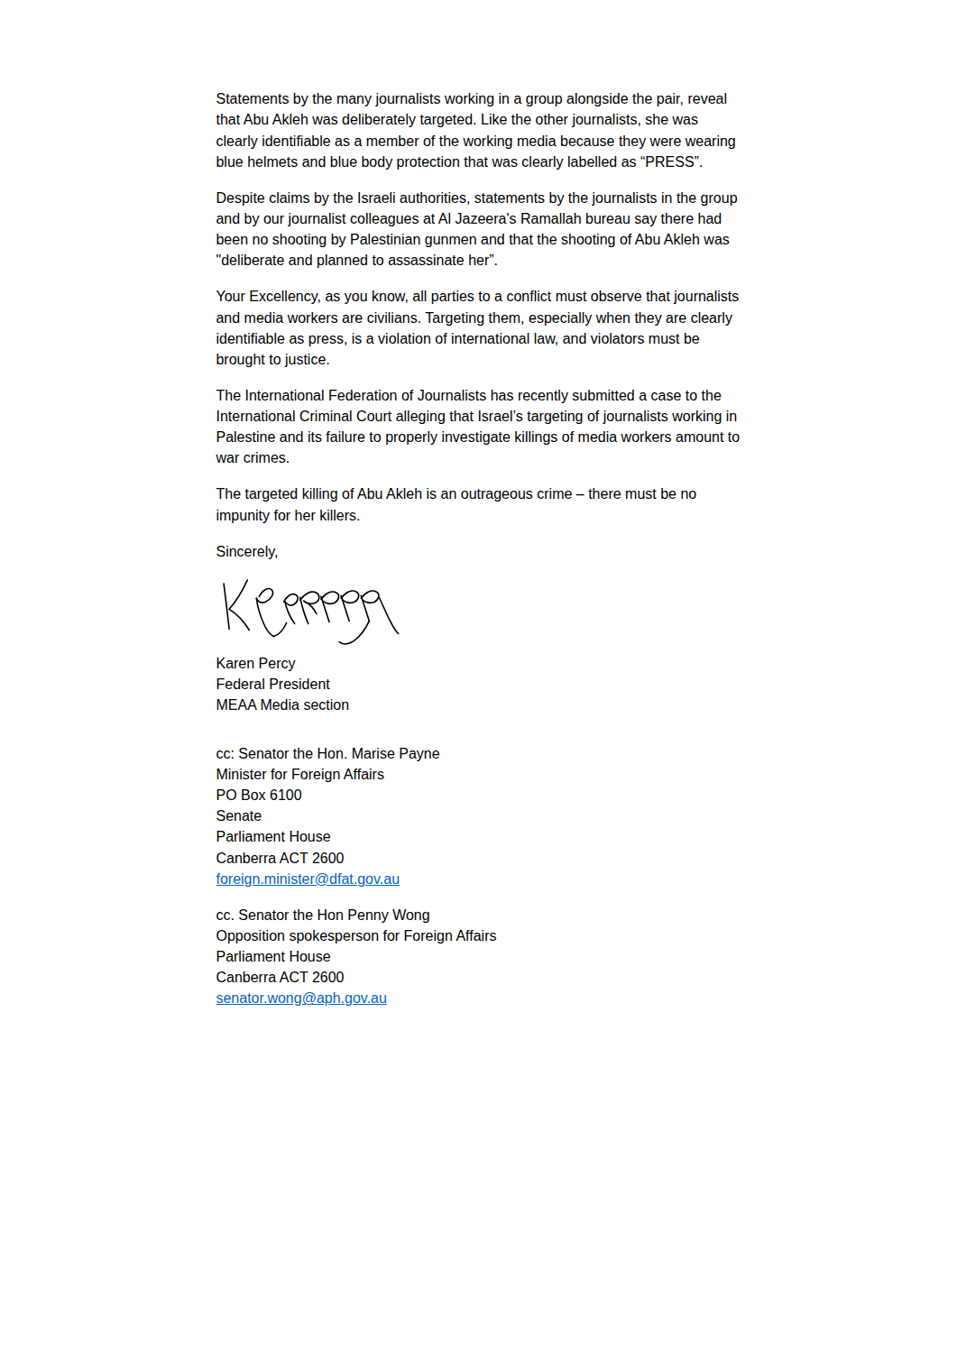Statements by the many journalists working in a group alongside the pair, reveal that Abu Akleh was deliberately targeted. Like the other journalists, she was clearly identifiable as a member of the working media because they were wearing blue helmets and blue body protection that was clearly labelled as “PRESS”.
Despite claims by the Israeli authorities, statements by the journalists in the group and by our journalist colleagues at Al Jazeera's Ramallah bureau say there had been no shooting by Palestinian gunmen and that the shooting of Abu Akleh was "deliberate and planned to assassinate her”.
Your Excellency, as you know, all parties to a conflict must observe that journalists and media workers are civilians. Targeting them, especially when they are clearly identifiable as press, is a violation of international law, and violators must be brought to justice.
The International Federation of Journalists has recently submitted a case to the International Criminal Court alleging that Israel’s targeting of journalists working in Palestine and its failure to properly investigate killings of media workers amount to war crimes.
The targeted killing of Abu Akleh is an outrageous crime – there must be no impunity for her killers.
Sincerely,
Karen Percy Federal President MEAA Media section
cc: Senator the Hon. Marise Payne Minister for Foreign Affairs PO Box 6100 Senate Parliament House Canberra ACT 2600 foreign.minister@dfat.gov.au
cc. Senator the Hon Penny Wong Opposition spokesperson for Foreign Affairs Parliament House Canberra ACT 2600 senator.wong@aph.gov.au